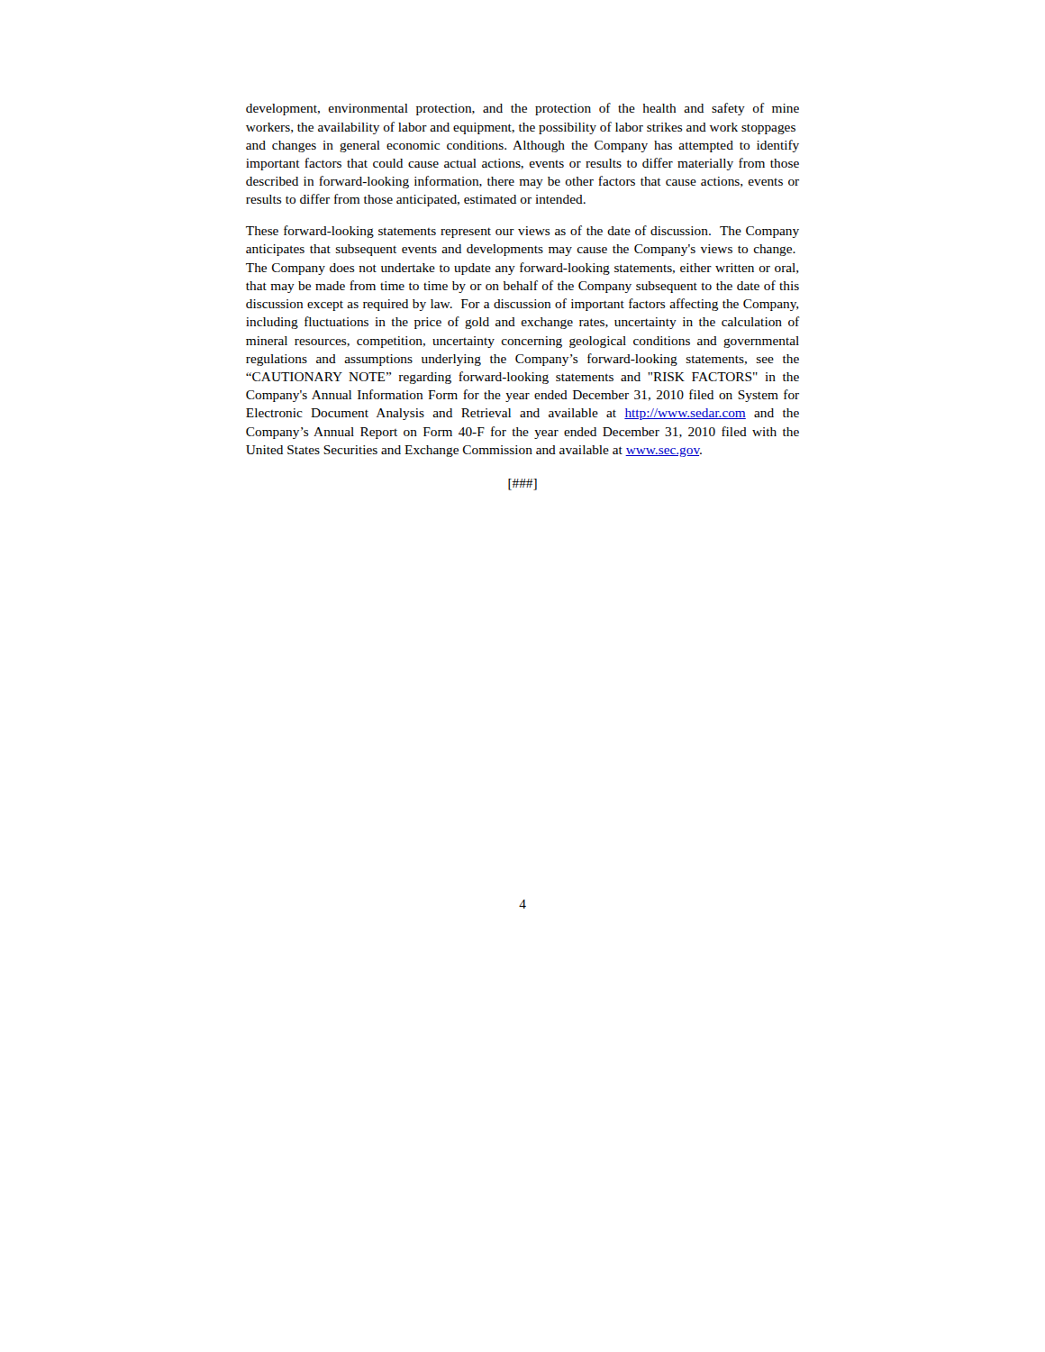development, environmental protection, and the protection of the health and safety of mine workers, the availability of labor and equipment, the possibility of labor strikes and work stoppages and changes in general economic conditions. Although the Company has attempted to identify important factors that could cause actual actions, events or results to differ materially from those described in forward-looking information, there may be other factors that cause actions, events or results to differ from those anticipated, estimated or intended.
These forward-looking statements represent our views as of the date of discussion. The Company anticipates that subsequent events and developments may cause the Company's views to change. The Company does not undertake to update any forward-looking statements, either written or oral, that may be made from time to time by or on behalf of the Company subsequent to the date of this discussion except as required by law. For a discussion of important factors affecting the Company, including fluctuations in the price of gold and exchange rates, uncertainty in the calculation of mineral resources, competition, uncertainty concerning geological conditions and governmental regulations and assumptions underlying the Company’s forward-looking statements, see the “CAUTIONARY NOTE” regarding forward-looking statements and "RISK FACTORS" in the Company's Annual Information Form for the year ended December 31, 2010 filed on System for Electronic Document Analysis and Retrieval and available at http://www.sedar.com and the Company’s Annual Report on Form 40-F for the year ended December 31, 2010 filed with the United States Securities and Exchange Commission and available at www.sec.gov.
[###]
4